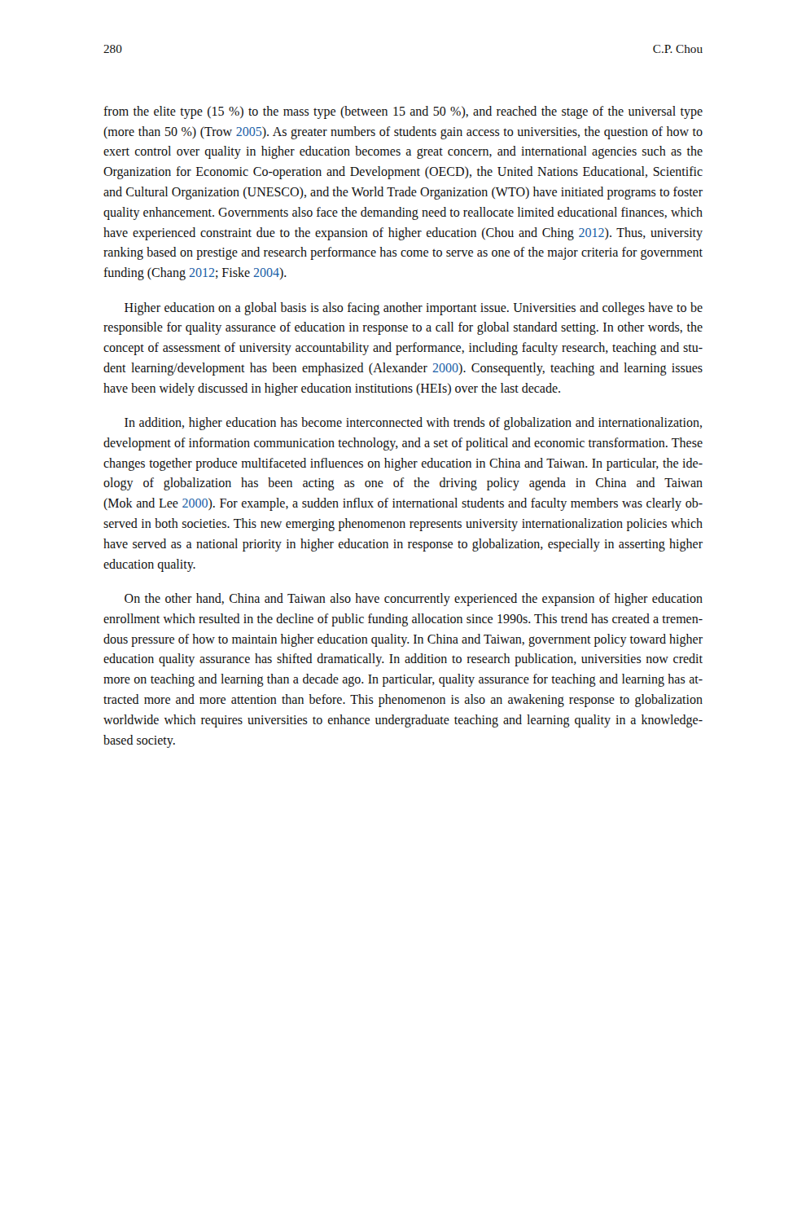280 C.P. Chou
from the elite type (15 %) to the mass type (between 15 and 50 %), and reached the stage of the universal type (more than 50 %) (Trow 2005). As greater numbers of students gain access to universities, the question of how to exert control over quality in higher education becomes a great concern, and international agencies such as the Organization for Economic Co-operation and Development (OECD), the United Nations Educational, Scientific and Cultural Organization (UNESCO), and the World Trade Organization (WTO) have initiated programs to foster quality enhancement. Governments also face the demanding need to reallocate limited educational finances, which have experienced constraint due to the expansion of higher education (Chou and Ching 2012). Thus, university ranking based on prestige and research performance has come to serve as one of the major criteria for government funding (Chang 2012; Fiske 2004).
Higher education on a global basis is also facing another important issue. Universities and colleges have to be responsible for quality assurance of education in response to a call for global standard setting. In other words, the concept of assessment of university accountability and performance, including faculty research, teaching and student learning/development has been emphasized (Alexander 2000). Consequently, teaching and learning issues have been widely discussed in higher education institutions (HEIs) over the last decade.
In addition, higher education has become interconnected with trends of globalization and internationalization, development of information communication technology, and a set of political and economic transformation. These changes together produce multifaceted influences on higher education in China and Taiwan. In particular, the ideology of globalization has been acting as one of the driving policy agenda in China and Taiwan (Mok and Lee 2000). For example, a sudden influx of international students and faculty members was clearly observed in both societies. This new emerging phenomenon represents university internationalization policies which have served as a national priority in higher education in response to globalization, especially in asserting higher education quality.
On the other hand, China and Taiwan also have concurrently experienced the expansion of higher education enrollment which resulted in the decline of public funding allocation since 1990s. This trend has created a tremendous pressure of how to maintain higher education quality. In China and Taiwan, government policy toward higher education quality assurance has shifted dramatically. In addition to research publication, universities now credit more on teaching and learning than a decade ago. In particular, quality assurance for teaching and learning has attracted more and more attention than before. This phenomenon is also an awakening response to globalization worldwide which requires universities to enhance undergraduate teaching and learning quality in a knowledge-based society.